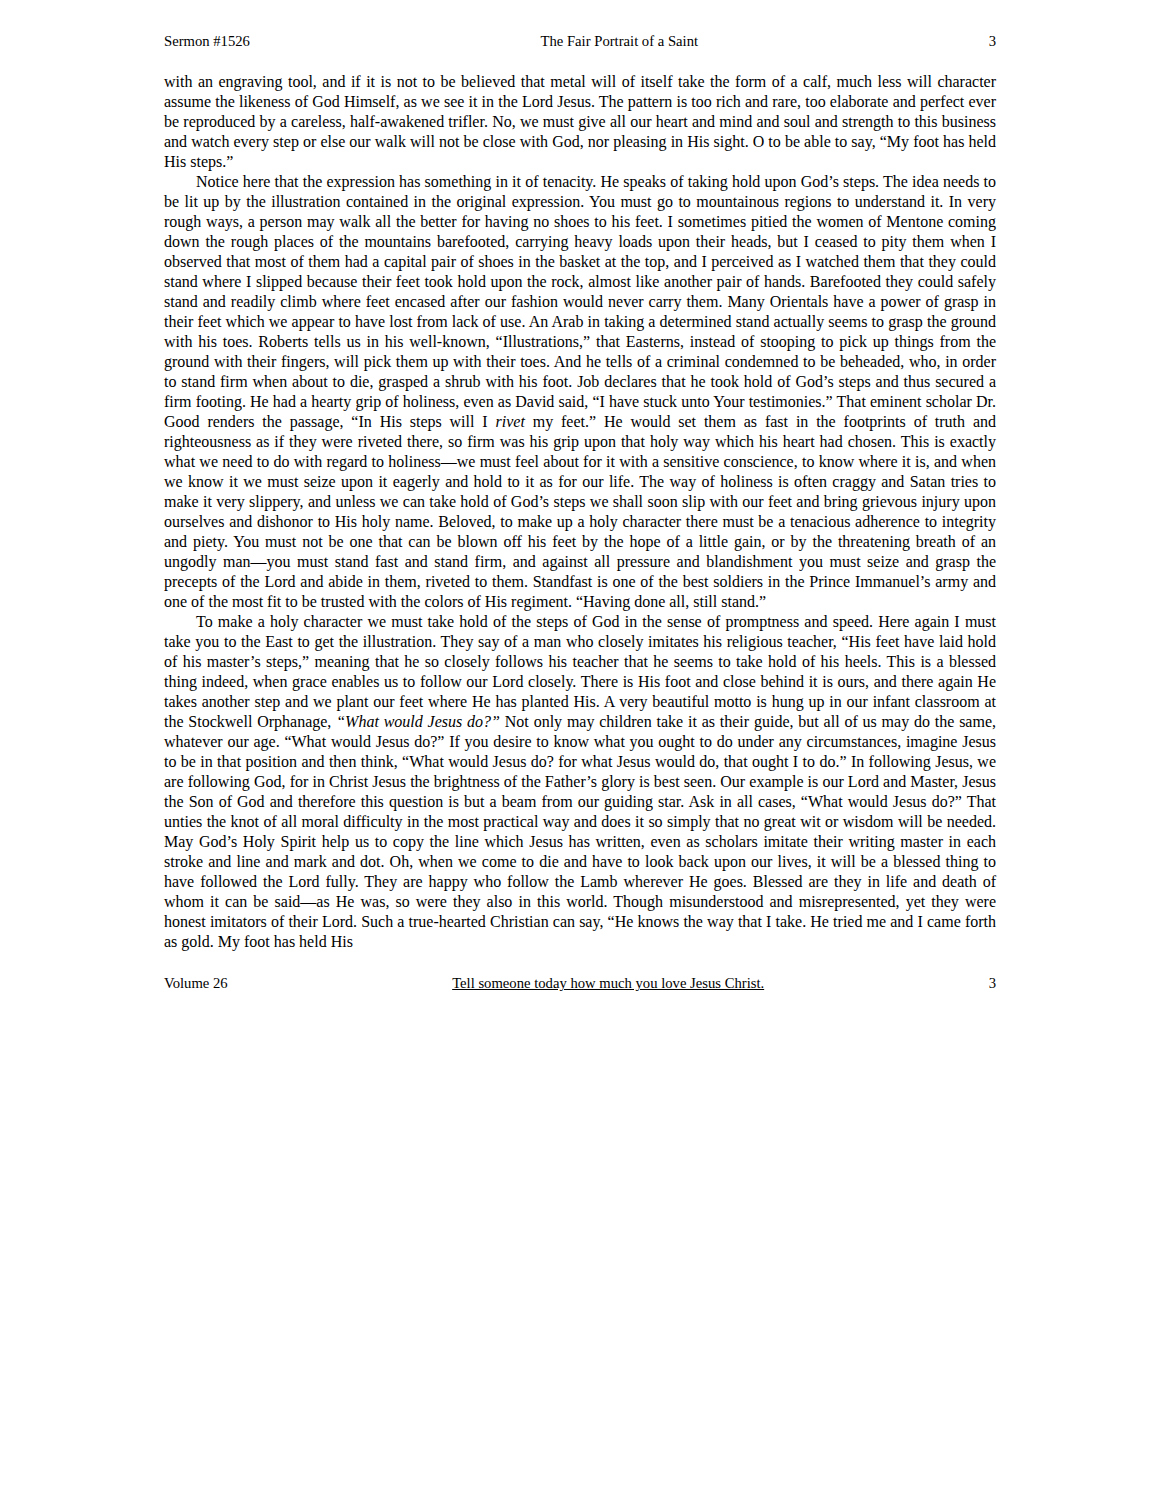Sermon #1526 The Fair Portrait of a Saint 3
with an engraving tool, and if it is not to be believed that metal will of itself take the form of a calf, much less will character assume the likeness of God Himself, as we see it in the Lord Jesus. The pattern is too rich and rare, too elaborate and perfect ever be reproduced by a careless, half-awakened trifler. No, we must give all our heart and mind and soul and strength to this business and watch every step or else our walk will not be close with God, nor pleasing in His sight. O to be able to say, “My foot has held His steps.”
Notice here that the expression has something in it of tenacity. He speaks of taking hold upon God’s steps. The idea needs to be lit up by the illustration contained in the original expression. You must go to mountainous regions to understand it. In very rough ways, a person may walk all the better for having no shoes to his feet. I sometimes pitied the women of Mentone coming down the rough places of the mountains barefooted, carrying heavy loads upon their heads, but I ceased to pity them when I observed that most of them had a capital pair of shoes in the basket at the top, and I perceived as I watched them that they could stand where I slipped because their feet took hold upon the rock, almost like another pair of hands. Barefooted they could safely stand and readily climb where feet encased after our fashion would never carry them. Many Orientals have a power of grasp in their feet which we appear to have lost from lack of use. An Arab in taking a determined stand actually seems to grasp the ground with his toes. Roberts tells us in his well-known, “Illustrations,” that Easterns, instead of stooping to pick up things from the ground with their fingers, will pick them up with their toes. And he tells of a criminal condemned to be beheaded, who, in order to stand firm when about to die, grasped a shrub with his foot. Job declares that he took hold of God’s steps and thus secured a firm footing. He had a hearty grip of holiness, even as David said, “I have stuck unto Your testimonies.” That eminent scholar Dr. Good renders the passage, “In His steps will I rivet my feet.” He would set them as fast in the footprints of truth and righteousness as if they were riveted there, so firm was his grip upon that holy way which his heart had chosen. This is exactly what we need to do with regard to holiness—we must feel about for it with a sensitive conscience, to know where it is, and when we know it we must seize upon it eagerly and hold to it as for our life. The way of holiness is often craggy and Satan tries to make it very slippery, and unless we can take hold of God’s steps we shall soon slip with our feet and bring grievous injury upon ourselves and dishonor to His holy name. Beloved, to make up a holy character there must be a tenacious adherence to integrity and piety. You must not be one that can be blown off his feet by the hope of a little gain, or by the threatening breath of an ungodly man—you must stand fast and stand firm, and against all pressure and blandishment you must seize and grasp the precepts of the Lord and abide in them, riveted to them. Standfast is one of the best soldiers in the Prince Immanuel’s army and one of the most fit to be trusted with the colors of His regiment. “Having done all, still stand.”
To make a holy character we must take hold of the steps of God in the sense of promptness and speed. Here again I must take you to the East to get the illustration. They say of a man who closely imitates his religious teacher, “His feet have laid hold of his master’s steps,” meaning that he so closely follows his teacher that he seems to take hold of his heels. This is a blessed thing indeed, when grace enables us to follow our Lord closely. There is His foot and close behind it is ours, and there again He takes another step and we plant our feet where He has planted His. A very beautiful motto is hung up in our infant classroom at the Stockwell Orphanage, “What would Jesus do?” Not only may children take it as their guide, but all of us may do the same, whatever our age. “What would Jesus do?” If you desire to know what you ought to do under any circumstances, imagine Jesus to be in that position and then think, “What would Jesus do? for what Jesus would do, that ought I to do.” In following Jesus, we are following God, for in Christ Jesus the brightness of the Father’s glory is best seen. Our example is our Lord and Master, Jesus the Son of God and therefore this question is but a beam from our guiding star. Ask in all cases, “What would Jesus do?” That unties the knot of all moral difficulty in the most practical way and does it so simply that no great wit or wisdom will be needed. May God’s Holy Spirit help us to copy the line which Jesus has written, even as scholars imitate their writing master in each stroke and line and mark and dot. Oh, when we come to die and have to look back upon our lives, it will be a blessed thing to have followed the Lord fully. They are happy who follow the Lamb wherever He goes. Blessed are they in life and death of whom it can be said—as He was, so were they also in this world. Though misunderstood and misrepresented, yet they were honest imitators of their Lord. Such a true-hearted Christian can say, “He knows the way that I take. He tried me and I came forth as gold. My foot has held His
Volume 26 Tell someone today how much you love Jesus Christ. 3